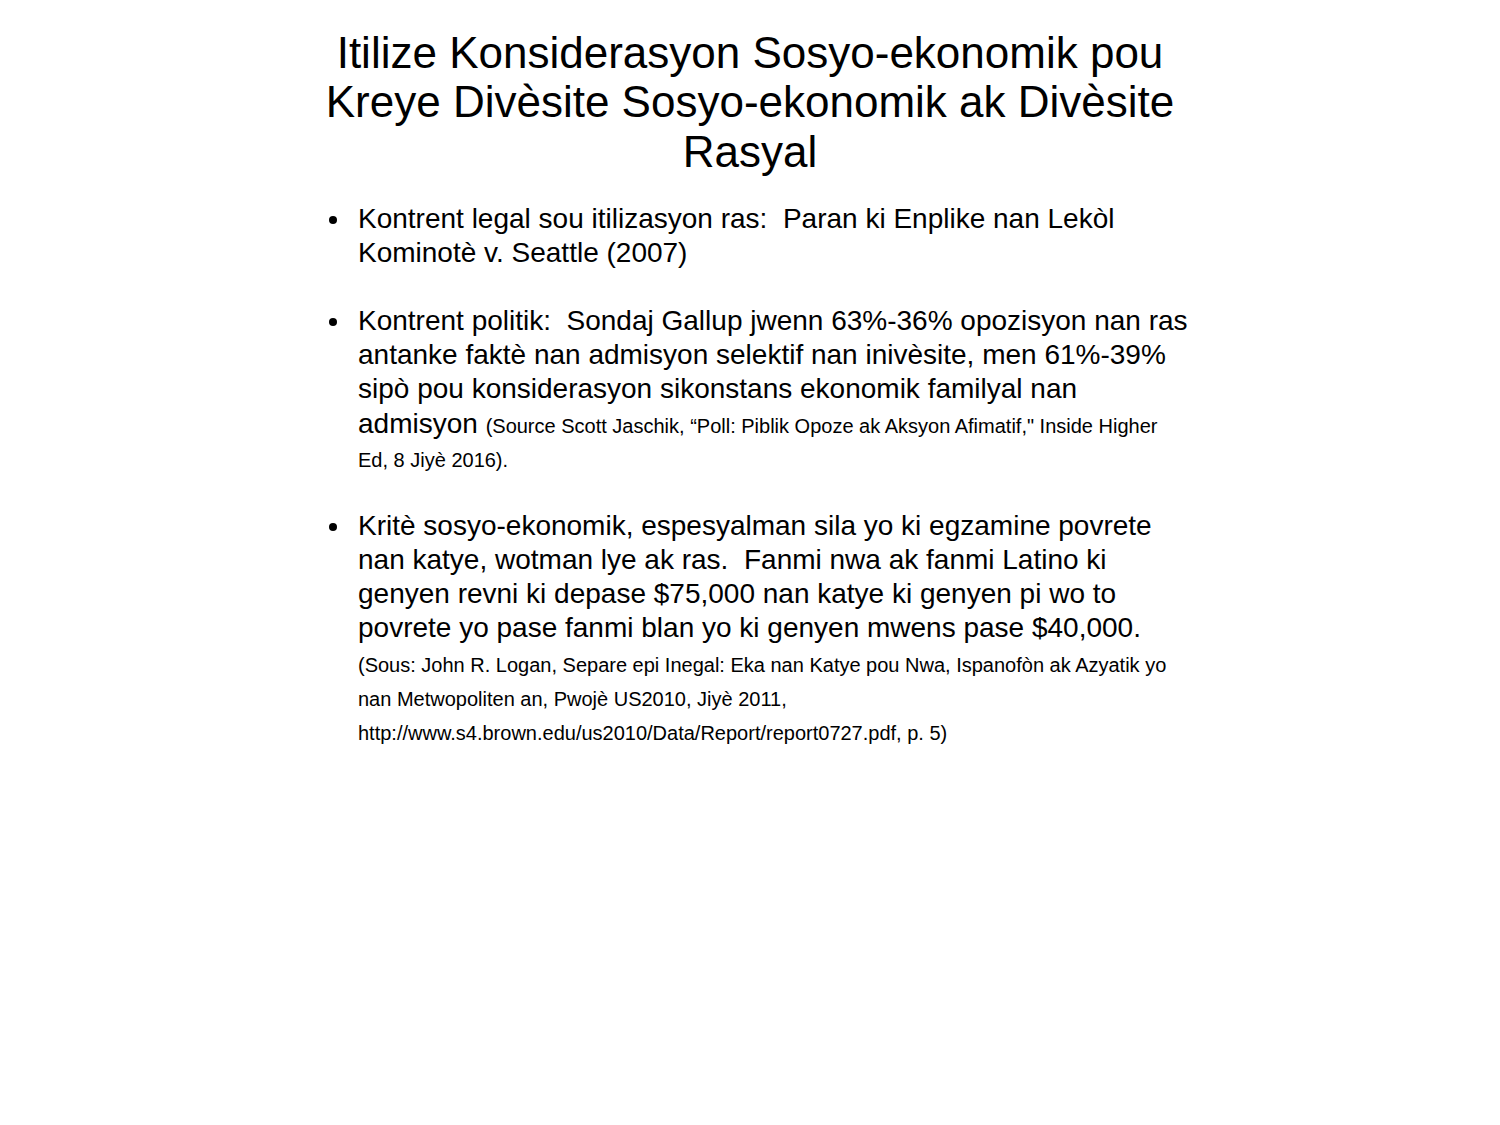Itilize Konsiderasyon Sosyo-ekonomik pou Kreye Divèsite Sosyo-ekonomik ak Divèsite Rasyal
Kontrent legal sou itilizasyon ras: Paran ki Enplike nan Lekòl Kominotè v. Seattle (2007)
Kontrent politik: Sondaj Gallup jwenn 63%-36% opozisyon nan ras antanke faktè nan admisyon selektif nan inivèsite, men 61%-39% sipò pou konsiderasyon sikonstans ekonomik familyal nan admisyon (Source Scott Jaschik, “Poll: Piblik Opoze ak Aksyon Afimatif," Inside Higher Ed, 8 Jiyè 2016).
Kritè sosyo-ekonomik, espesyalman sila yo ki egzamine povrete nan katye, wotman lye ak ras. Fanmi nwa ak fanmi Latino ki genyen revni ki depase $75,000 nan katye ki genyen pi wo to povrete yo pase fanmi blan yo ki genyen mwens pase $40,000. (Sous: John R. Logan, Separe epi Inegal: Eka nan Katye pou Nwa, Ispanofòn ak Azyatik yo nan Metwopoliten an, Pwojè US2010, Jiyè 2011, http://www.s4.brown.edu/us2010/Data/Report/report0727.pdf, p. 5)